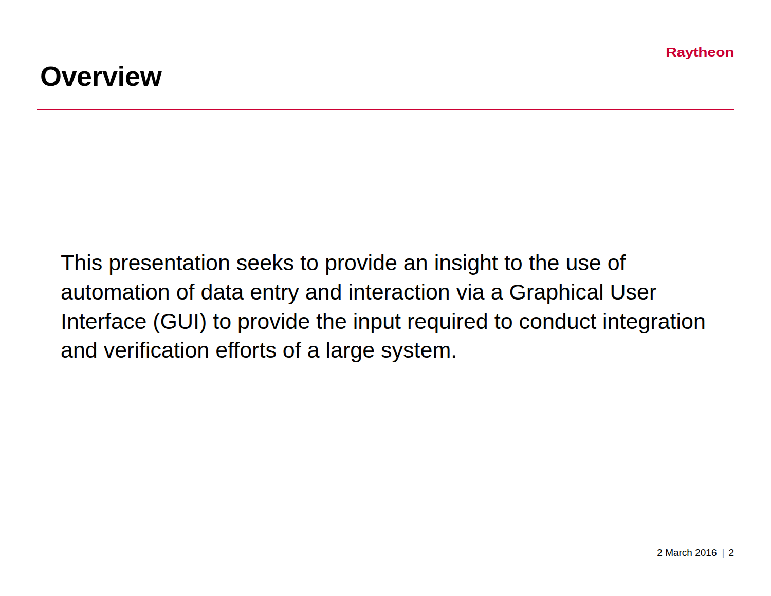Raytheon
Overview
This presentation seeks to provide an insight to the use of automation of data entry and interaction via a Graphical User Interface (GUI) to provide the input required to conduct integration and verification efforts of a large system.
2 March 2016|2